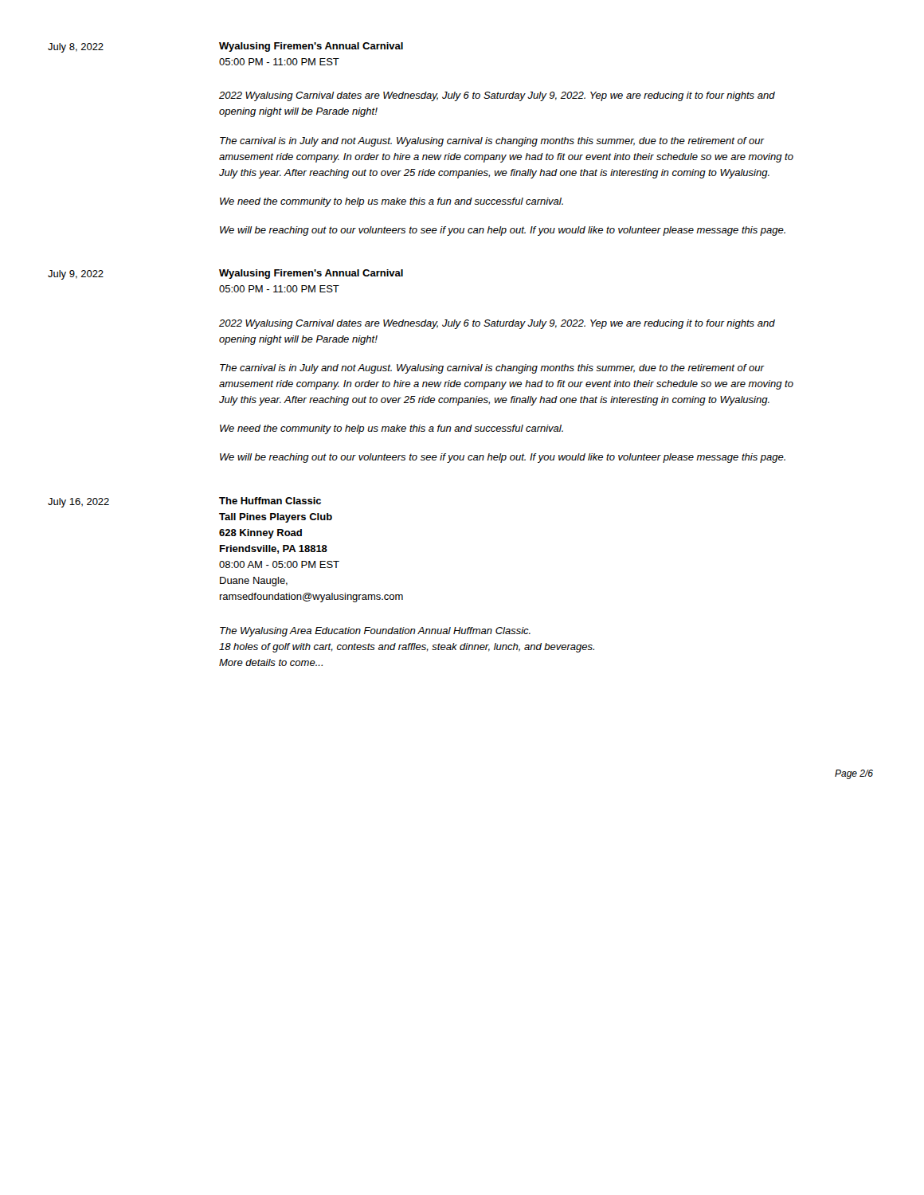July 8, 2022
Wyalusing Firemen's Annual Carnival
05:00 PM - 11:00 PM EST
2022 Wyalusing Carnival dates are Wednesday, July 6 to Saturday July 9, 2022. Yep we are reducing it to four nights and opening night will be Parade night!
The carnival is in July and not August. Wyalusing carnival is changing months this summer, due to the retirement of our amusement ride company. In order to hire a new ride company we had to fit our event into their schedule so we are moving to July this year. After reaching out to over 25 ride companies, we finally had one that is interesting in coming to Wyalusing.
We need the community to help us make this a fun and successful carnival.
We will be reaching out to our volunteers to see if you can help out. If you would like to volunteer please message this page.
July 9, 2022
Wyalusing Firemen's Annual Carnival
05:00 PM - 11:00 PM EST
2022 Wyalusing Carnival dates are Wednesday, July 6 to Saturday July 9, 2022. Yep we are reducing it to four nights and opening night will be Parade night!
The carnival is in July and not August. Wyalusing carnival is changing months this summer, due to the retirement of our amusement ride company. In order to hire a new ride company we had to fit our event into their schedule so we are moving to July this year. After reaching out to over 25 ride companies, we finally had one that is interesting in coming to Wyalusing.
We need the community to help us make this a fun and successful carnival.
We will be reaching out to our volunteers to see if you can help out. If you would like to volunteer please message this page.
July 16, 2022
The Huffman Classic
Tall Pines Players Club
628 Kinney Road
Friendsville, PA 18818
08:00 AM - 05:00 PM EST
Duane Naugle,
ramsedfoundation@wyalusingrams.com
The Wyalusing Area Education Foundation Annual Huffman Classic.
18 holes of golf with cart, contests and raffles, steak dinner, lunch, and beverages.
More details to come...
Page 2/6